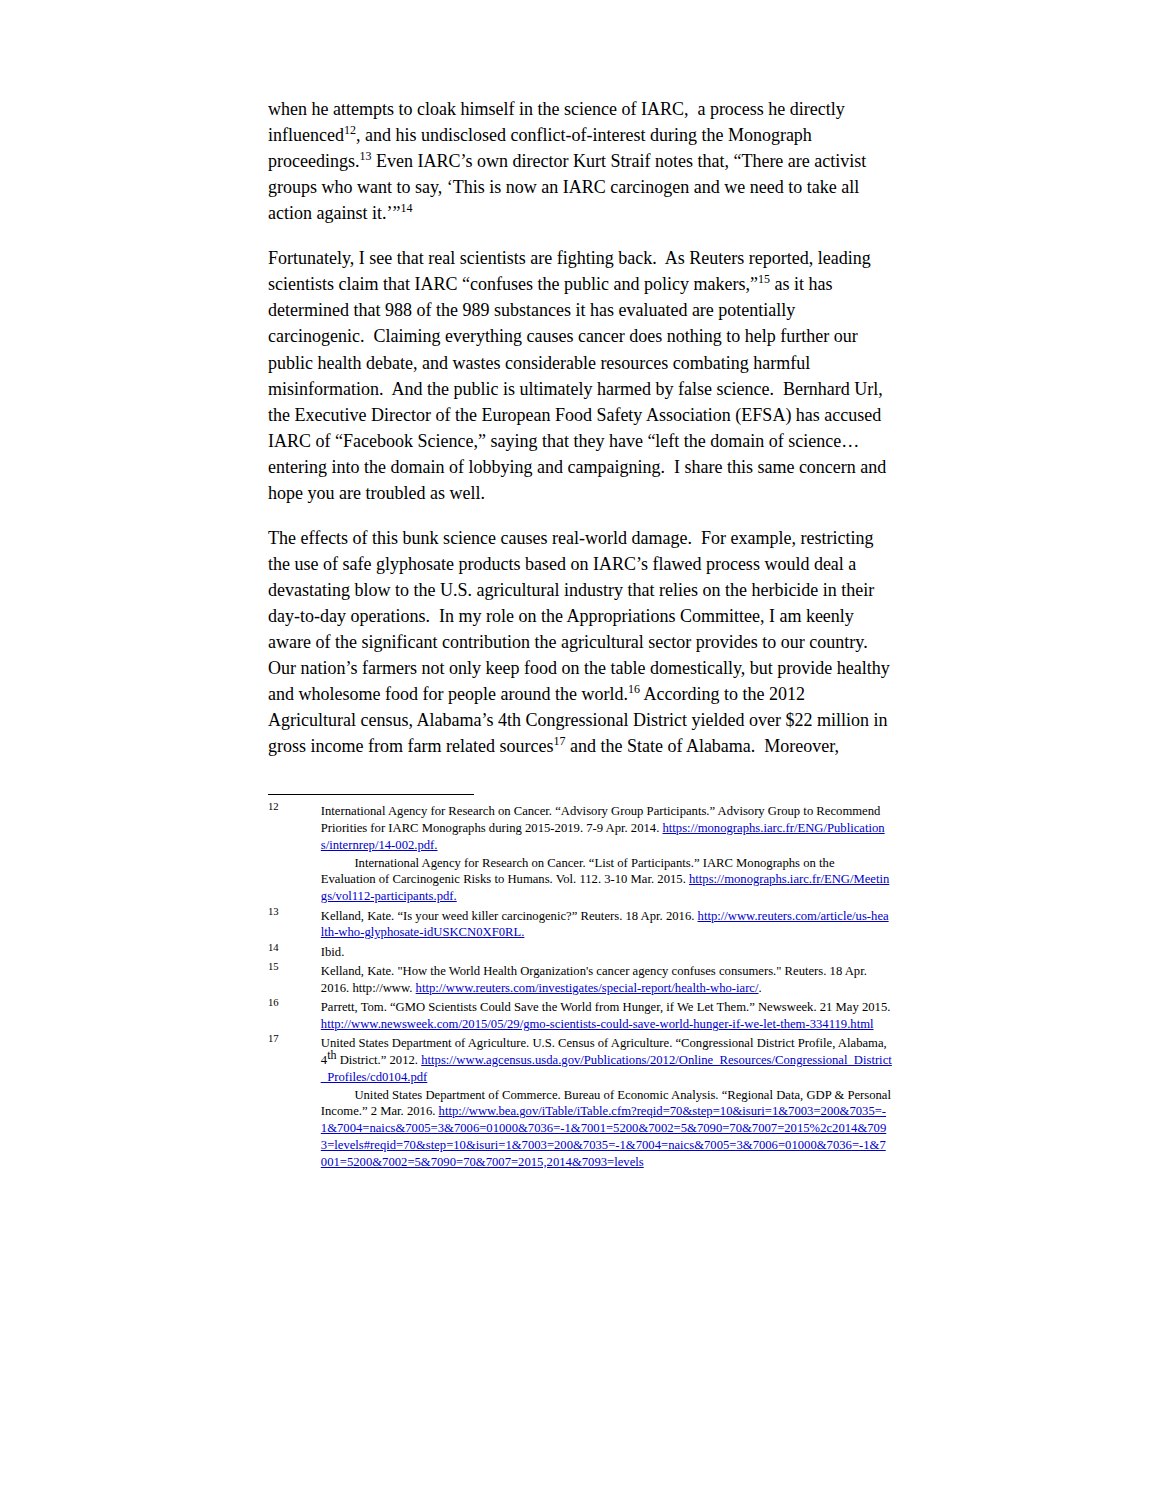when he attempts to cloak himself in the science of IARC, a process he directly influenced12, and his undisclosed conflict-of-interest during the Monograph proceedings.13 Even IARC’s own director Kurt Straif notes that, “There are activist groups who want to say, ‘This is now an IARC carcinogen and we need to take all action against it.’”14
Fortunately, I see that real scientists are fighting back. As Reuters reported, leading scientists claim that IARC “confuses the public and policy makers,”15 as it has determined that 988 of the 989 substances it has evaluated are potentially carcinogenic. Claiming everything causes cancer does nothing to help further our public health debate, and wastes considerable resources combating harmful misinformation. And the public is ultimately harmed by false science. Bernhard Url, the Executive Director of the European Food Safety Association (EFSA) has accused IARC of “Facebook Science,” saying that they have “left the domain of science…entering into the domain of lobbying and campaigning. I share this same concern and hope you are troubled as well.
The effects of this bunk science causes real-world damage. For example, restricting the use of safe glyphosate products based on IARC’s flawed process would deal a devastating blow to the U.S. agricultural industry that relies on the herbicide in their day-to-day operations. In my role on the Appropriations Committee, I am keenly aware of the significant contribution the agricultural sector provides to our country. Our nation’s farmers not only keep food on the table domestically, but provide healthy and wholesome food for people around the world.16 According to the 2012 Agricultural census, Alabama’s 4th Congressional District yielded over $22 million in gross income from farm related sources17 and the State of Alabama. Moreover,
12
International Agency for Research on Cancer. “Advisory Group Participants.” Advisory Group to Recommend Priorities for IARC Monographs during 2015-2019. 7-9 Apr. 2014. https://monographs.iarc.fr/ENG/Publications/internrep/14-002.pdf.
International Agency for Research on Cancer. “List of Participants.” IARC Monographs on the Evaluation of Carcinogenic Risks to Humans. Vol. 112. 3-10 Mar. 2015. https://monographs.iarc.fr/ENG/Meetings/vol112-participants.pdf.
13
Kelland, Kate. “Is your weed killer carcinogenic?” Reuters. 18 Apr. 2016. http://www.reuters.com/article/us-health-who-glyphosate-idUSKCN0XF0RL.
14
Ibid.
15
Kelland, Kate. "How the World Health Organization's cancer agency confuses consumers." Reuters. 18 Apr. 2016. http://www. http://www.reuters.com/investigates/special-report/health-who-iarc/.
16
Parrett, Tom. “GMO Scientists Could Save the World from Hunger, if We Let Them.” Newsweek. 21 May 2015. http://www.newsweek.com/2015/05/29/gmo-scientists-could-save-world-hunger-if-we-let-them-334119.html
17
United States Department of Agriculture. U.S. Census of Agriculture. “Congressional District Profile, Alabama, 4th District.” 2012. https://www.agcensus.usda.gov/Publications/2012/Online_Resources/Congressional_District_Profiles/cd0104.pdf
United States Department of Commerce. Bureau of Economic Analysis. “Regional Data, GDP & Personal Income.” 2 Mar. 2016. http://www.bea.gov/iTable/iTable.cfm?reqid=70&step=10&isuri=1&7003=200&7035=-1&7004=naics&7005=3&7006=01000&7036=-1&7001=5200&7002=5&7090=70&7007=2015%2c2014&7093=levels#reqid=70&step=10&isuri=1&7003=200&7035=-1&7004=naics&7005=3&7006=01000&7036=-1&7001=5200&7002=5&7090=70&7007=2015,2014&7093=levels